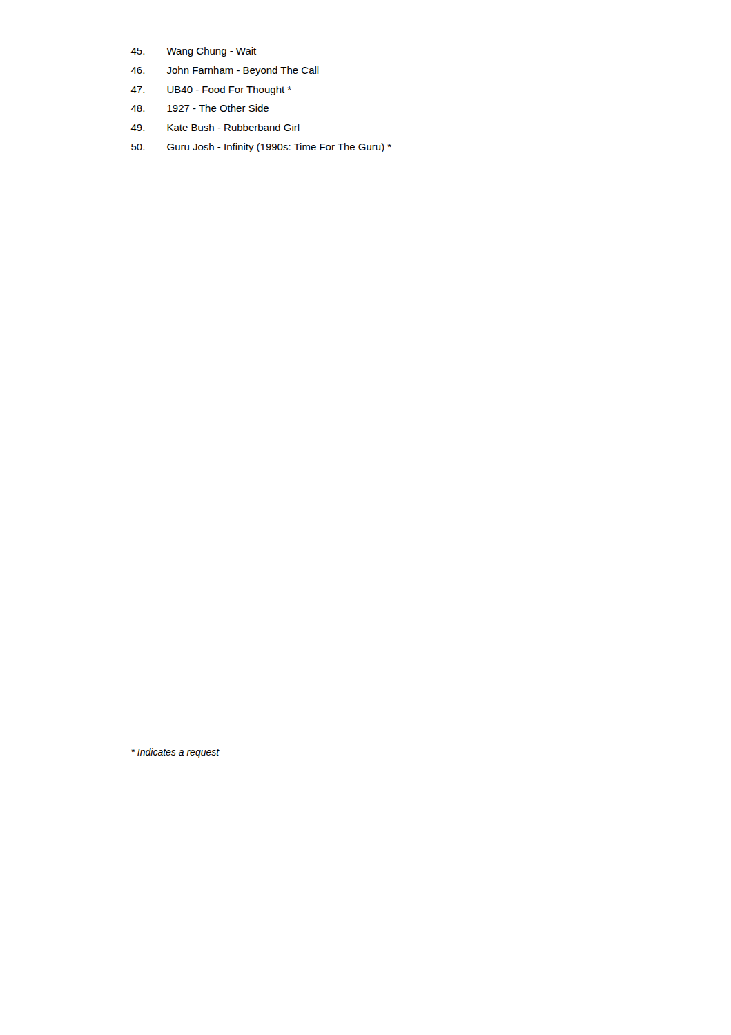45. Wang Chung - Wait
46. John Farnham - Beyond The Call
47. UB40 - Food For Thought *
48. 1927 - The Other Side
49. Kate Bush - Rubberband Girl
50. Guru Josh - Infinity (1990s: Time For The Guru) *
* Indicates a request